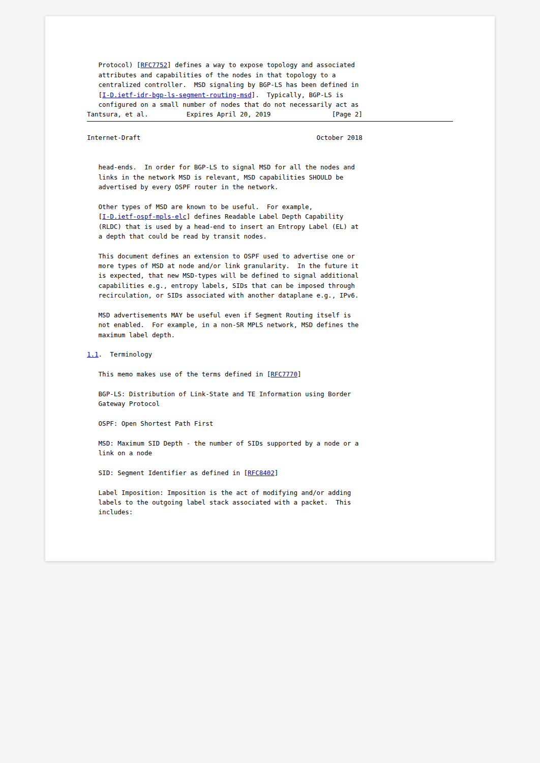Protocol) [RFC7752] defines a way to expose topology and associated
   attributes and capabilities of the nodes in that topology to a
   centralized controller.  MSD signaling by BGP-LS has been defined in
   [I-D.ietf-idr-bgp-ls-segment-routing-msd].  Typically, BGP-LS is
   configured on a small number of nodes that do not necessarily act as
Tantsura, et al.          Expires April 20, 2019                [Page 2]
Internet-Draft                                              October 2018


   head-ends.  In order for BGP-LS to signal MSD for all the nodes and
   links in the network MSD is relevant, MSD capabilities SHOULD be
   advertised by every OSPF router in the network.

   Other types of MSD are known to be useful.  For example,
   [I-D.ietf-ospf-mpls-elc] defines Readable Label Depth Capability
   (RLDC) that is used by a head-end to insert an Entropy Label (EL) at
   a depth that could be read by transit nodes.

   This document defines an extension to OSPF used to advertise one or
   more types of MSD at node and/or link granularity.  In the future it
   is expected, that new MSD-types will be defined to signal additional
   capabilities e.g., entropy labels, SIDs that can be imposed through
   recirculation, or SIDs associated with another dataplane e.g., IPv6.

   MSD advertisements MAY be useful even if Segment Routing itself is
   not enabled.  For example, in a non-SR MPLS network, MSD defines the
   maximum label depth.

1.1.  Terminology

   This memo makes use of the terms defined in [RFC7770]

   BGP-LS: Distribution of Link-State and TE Information using Border
   Gateway Protocol

   OSPF: Open Shortest Path First

   MSD: Maximum SID Depth - the number of SIDs supported by a node or a
   link on a node

   SID: Segment Identifier as defined in [RFC8402]

   Label Imposition: Imposition is the act of modifying and/or adding
   labels to the outgoing label stack associated with a packet.  This
   includes: